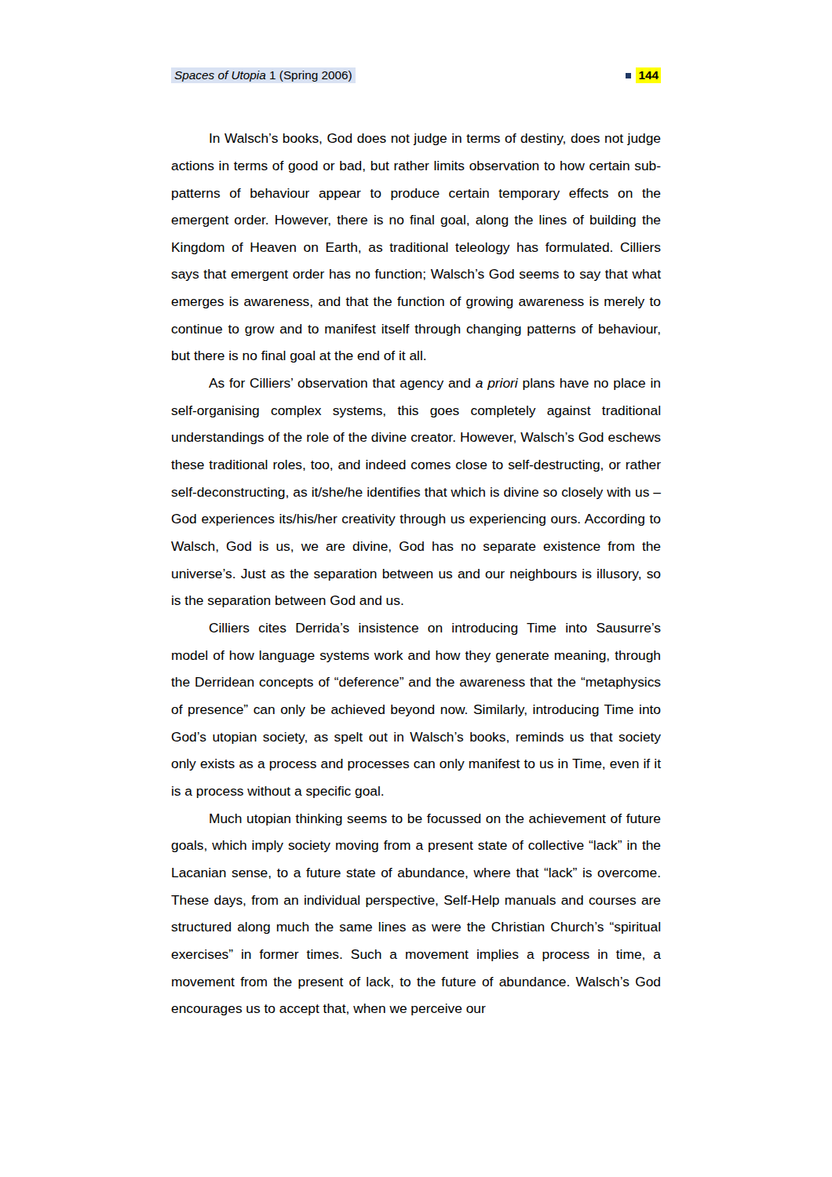Spaces of Utopia 1 (Spring 2006)
144
In Walsch’s books, God does not judge in terms of destiny, does not judge actions in terms of good or bad, but rather limits observation to how certain sub-patterns of behaviour appear to produce certain temporary effects on the emergent order. However, there is no final goal, along the lines of building the Kingdom of Heaven on Earth, as traditional teleology has formulated. Cilliers says that emergent order has no function; Walsch’s God seems to say that what emerges is awareness, and that the function of growing awareness is merely to continue to grow and to manifest itself through changing patterns of behaviour, but there is no final goal at the end of it all.
As for Cilliers’ observation that agency and a priori plans have no place in self-organising complex systems, this goes completely against traditional understandings of the role of the divine creator. However, Walsch’s God eschews these traditional roles, too, and indeed comes close to self-destructing, or rather self-deconstructing, as it/she/he identifies that which is divine so closely with us – God experiences its/his/her creativity through us experiencing ours. According to Walsch, God is us, we are divine, God has no separate existence from the universe’s. Just as the separation between us and our neighbours is illusory, so is the separation between God and us.
Cilliers cites Derrida’s insistence on introducing Time into Sausurre’s model of how language systems work and how they generate meaning, through the Derridean concepts of “deference” and the awareness that the “metaphysics of presence” can only be achieved beyond now. Similarly, introducing Time into God’s utopian society, as spelt out in Walsch’s books, reminds us that society only exists as a process and processes can only manifest to us in Time, even if it is a process without a specific goal.
Much utopian thinking seems to be focussed on the achievement of future goals, which imply society moving from a present state of collective “lack” in the Lacanian sense, to a future state of abundance, where that “lack” is overcome. These days, from an individual perspective, Self-Help manuals and courses are structured along much the same lines as were the Christian Church’s “spiritual exercises” in former times. Such a movement implies a process in time, a movement from the present of lack, to the future of abundance. Walsch’s God encourages us to accept that, when we perceive our